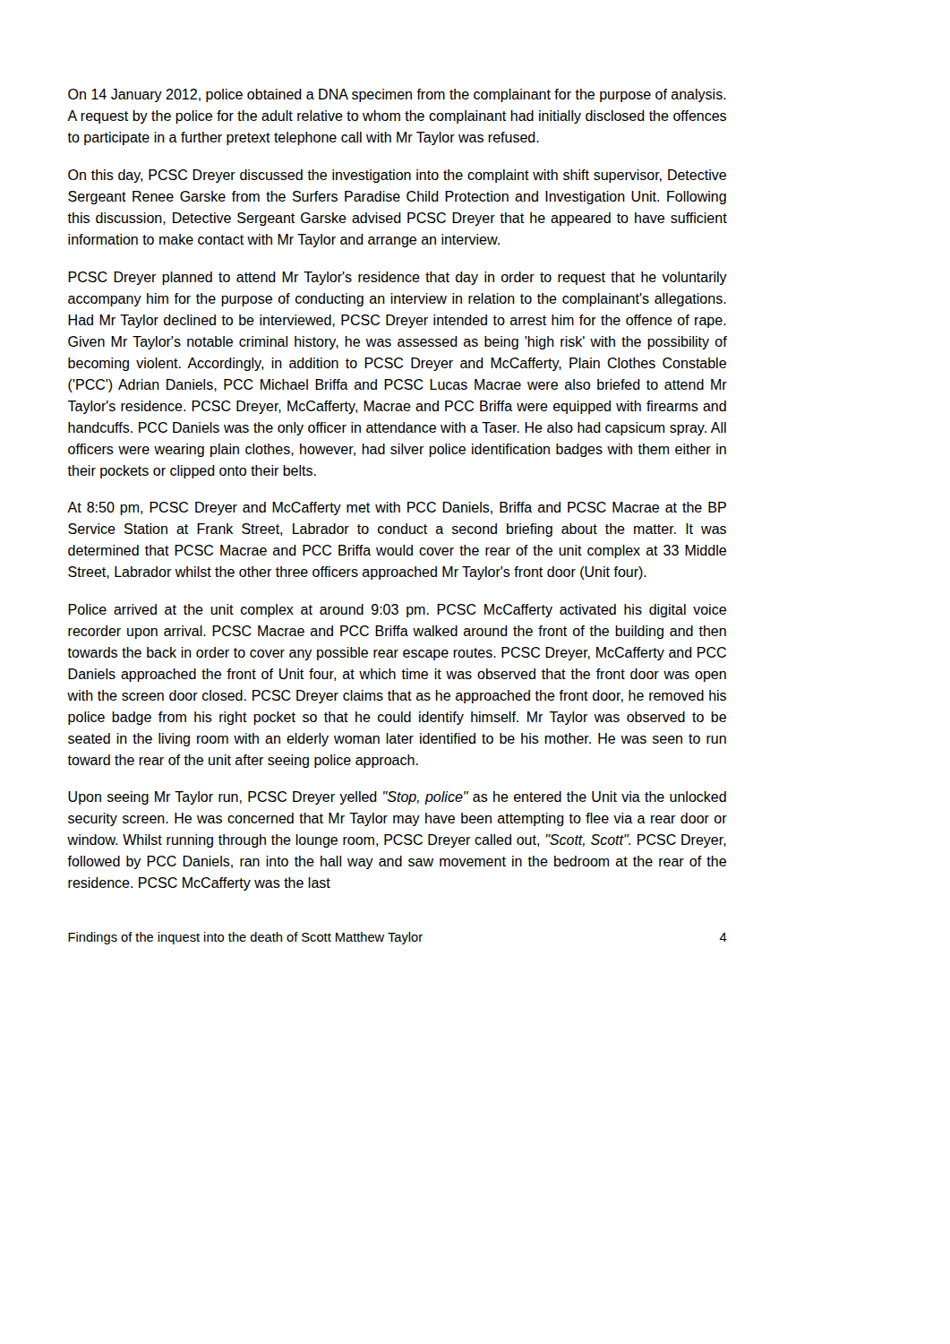On 14 January 2012, police obtained a DNA specimen from the complainant for the purpose of analysis. A request by the police for the adult relative to whom the complainant had initially disclosed the offences to participate in a further pretext telephone call with Mr Taylor was refused.
On this day, PCSC Dreyer discussed the investigation into the complaint with shift supervisor, Detective Sergeant Renee Garske from the Surfers Paradise Child Protection and Investigation Unit. Following this discussion, Detective Sergeant Garske advised PCSC Dreyer that he appeared to have sufficient information to make contact with Mr Taylor and arrange an interview.
PCSC Dreyer planned to attend Mr Taylor's residence that day in order to request that he voluntarily accompany him for the purpose of conducting an interview in relation to the complainant's allegations. Had Mr Taylor declined to be interviewed, PCSC Dreyer intended to arrest him for the offence of rape. Given Mr Taylor's notable criminal history, he was assessed as being 'high risk' with the possibility of becoming violent. Accordingly, in addition to PCSC Dreyer and McCafferty, Plain Clothes Constable ('PCC') Adrian Daniels, PCC Michael Briffa and PCSC Lucas Macrae were also briefed to attend Mr Taylor's residence. PCSC Dreyer, McCafferty, Macrae and PCC Briffa were equipped with firearms and handcuffs. PCC Daniels was the only officer in attendance with a Taser. He also had capsicum spray. All officers were wearing plain clothes, however, had silver police identification badges with them either in their pockets or clipped onto their belts.
At 8:50 pm, PCSC Dreyer and McCafferty met with PCC Daniels, Briffa and PCSC Macrae at the BP Service Station at Frank Street, Labrador to conduct a second briefing about the matter. It was determined that PCSC Macrae and PCC Briffa would cover the rear of the unit complex at 33 Middle Street, Labrador whilst the other three officers approached Mr Taylor's front door (Unit four).
Police arrived at the unit complex at around 9:03 pm. PCSC McCafferty activated his digital voice recorder upon arrival. PCSC Macrae and PCC Briffa walked around the front of the building and then towards the back in order to cover any possible rear escape routes. PCSC Dreyer, McCafferty and PCC Daniels approached the front of Unit four, at which time it was observed that the front door was open with the screen door closed. PCSC Dreyer claims that as he approached the front door, he removed his police badge from his right pocket so that he could identify himself. Mr Taylor was observed to be seated in the living room with an elderly woman later identified to be his mother. He was seen to run toward the rear of the unit after seeing police approach.
Upon seeing Mr Taylor run, PCSC Dreyer yelled "Stop, police" as he entered the Unit via the unlocked security screen. He was concerned that Mr Taylor may have been attempting to flee via a rear door or window. Whilst running through the lounge room, PCSC Dreyer called out, "Scott, Scott". PCSC Dreyer, followed by PCC Daniels, ran into the hall way and saw movement in the bedroom at the rear of the residence. PCSC McCafferty was the last
Findings of the inquest into the death of Scott Matthew Taylor 4